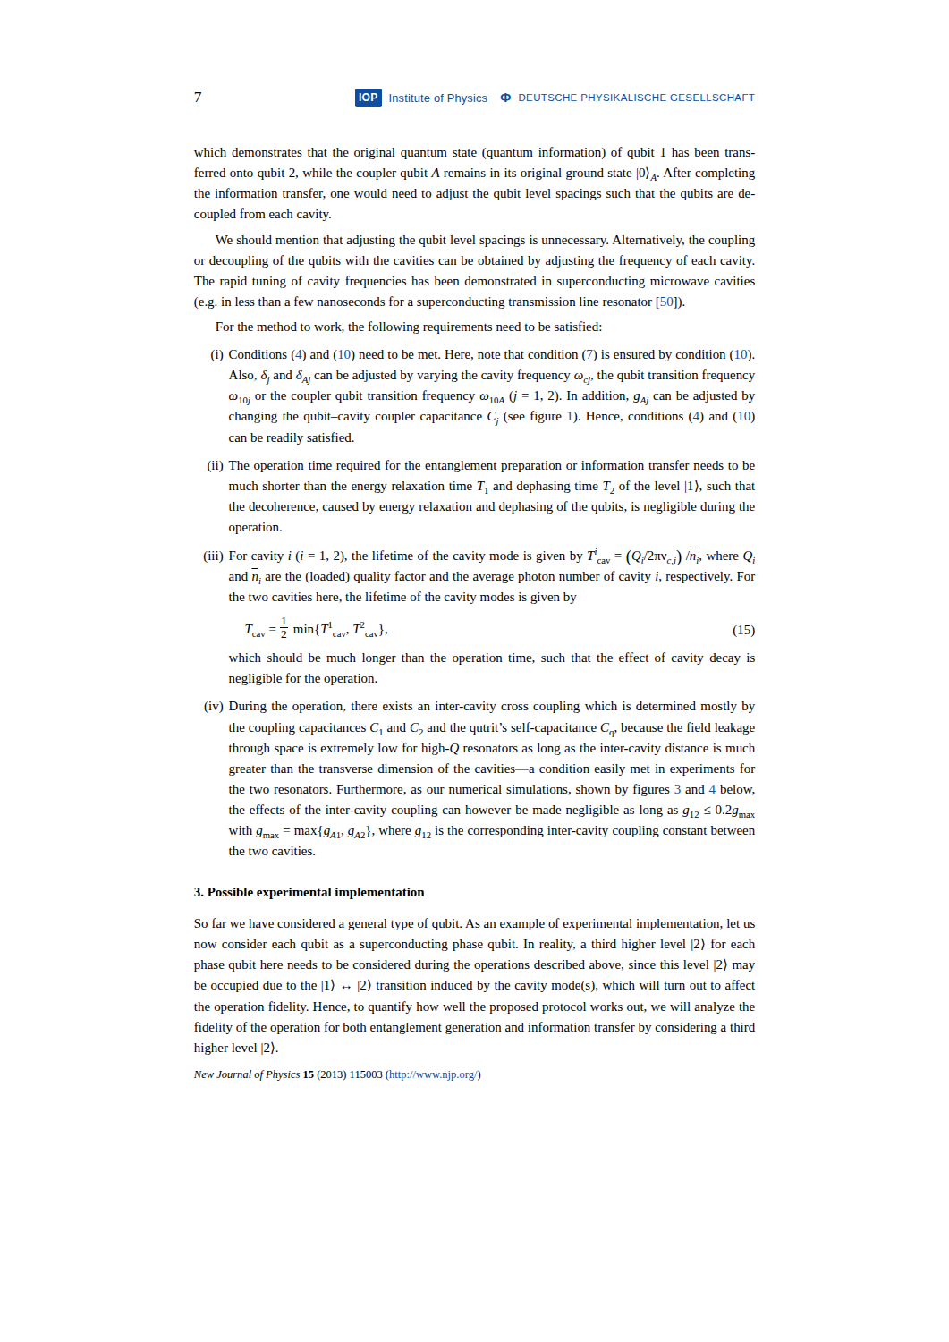7
IOP Institute of Physics ΦDEUTSCHE PHYSIKALISCHE GESELLSCHAFT
which demonstrates that the original quantum state (quantum information) of qubit 1 has been transferred onto qubit 2, while the coupler qubit A remains in its original ground state |0⟩A. After completing the information transfer, one would need to adjust the qubit level spacings such that the qubits are decoupled from each cavity.
We should mention that adjusting the qubit level spacings is unnecessary. Alternatively, the coupling or decoupling of the qubits with the cavities can be obtained by adjusting the frequency of each cavity. The rapid tuning of cavity frequencies has been demonstrated in superconducting microwave cavities (e.g. in less than a few nanoseconds for a superconducting transmission line resonator [50]).
For the method to work, the following requirements need to be satisfied:
Conditions (4) and (10) need to be met. Here, note that condition (7) is ensured by condition (10). Also, δj and δAj can be adjusted by varying the cavity frequency ωcj, the qubit transition frequency ω10j or the coupler qubit transition frequency ω10A (j = 1, 2). In addition, gAj can be adjusted by changing the qubit–cavity coupler capacitance Cj (see figure 1). Hence, conditions (4) and (10) can be readily satisfied.
The operation time required for the entanglement preparation or information transfer needs to be much shorter than the energy relaxation time T1 and dephasing time T2 of the level |1⟩, such that the decoherence, caused by energy relaxation and dephasing of the qubits, is negligible during the operation.
For cavity i (i = 1, 2), the lifetime of the cavity mode is given by Ticav = (Qi/2πνc,i) /ni, where Qi and ni are the (loaded) quality factor and the average photon number of cavity i, respectively. For the two cavities here, the lifetime of the cavity modes is given by
Tcav = 12 min{T1cav, T2cav},
(15)
which should be much longer than the operation time, such that the effect of cavity decay is negligible for the operation.
During the operation, there exists an inter-cavity cross coupling which is determined mostly by the coupling capacitances C1 and C2 and the qutrit’s self-capacitance Cq, because the field leakage through space is extremely low for high-Q resonators as long as the inter-cavity distance is much greater than the transverse dimension of the cavities—a condition easily met in experiments for the two resonators. Furthermore, as our numerical simulations, shown by figures 3 and 4 below, the effects of the inter-cavity coupling can however be made negligible as long as g12 ≤ 0.2gmax with gmax = max{gA1, gA2}, where g12 is the corresponding inter-cavity coupling constant between the two cavities.
3. Possible experimental implementation
So far we have considered a general type of qubit. As an example of experimental implementation, let us now consider each qubit as a superconducting phase qubit. In reality, a third higher level |2⟩ for each phase qubit here needs to be considered during the operations described above, since this level |2⟩ may be occupied due to the |1⟩ ↔ |2⟩ transition induced by the cavity mode(s), which will turn out to affect the operation fidelity. Hence, to quantify how well the proposed protocol works out, we will analyze the fidelity of the operation for both entanglement generation and information transfer by considering a third higher level |2⟩.
New Journal of Physics 15 (2013) 115003 (http://www.njp.org/)